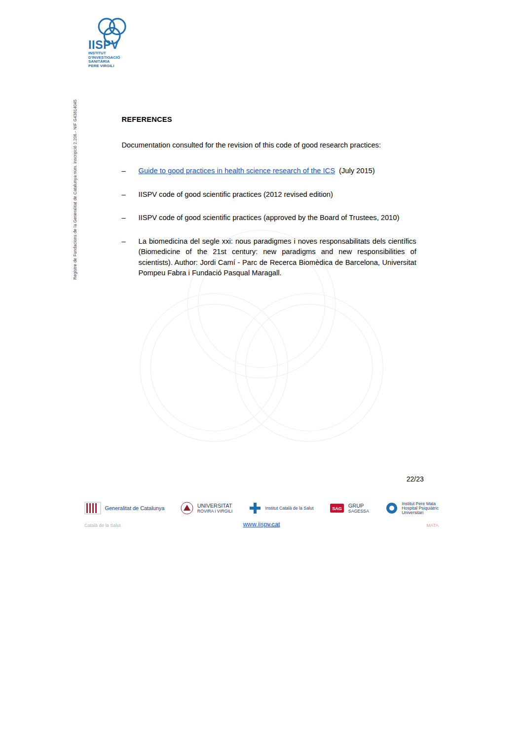IISPV INSTITUT D'INVESTIGACIÓ SANITÀRIA PERE VIRGILI
Registre de Fundacions de la Generalitat de Catalunya núm. inscripció 2.206.- NIF G43814045
REFERENCES
Documentation consulted for the revision of this code of good research practices:
Guide to good practices in health science research of the ICS (July 2015)
IISPV code of good scientific practices (2012 revised edition)
IISPV code of good scientific practices (approved by the Board of Trustees, 2010)
La biomedicina del segle xxi: nous paradigmes i noves responsabilitats dels científics (Biomedicine of the 21st century: new paradigms and new responsibilities of scientists). Author: Jordi Camí - Parc de Recerca Biomèdica de Barcelona, Universitat Pompeu Fabra i Fundació Pasqual Maragall.
22/23
Generalitat de Catalunya
UNIVERSITAT
ROVIRA i VIRGILI
Institut Català de la Salut
SAG
GRUP
SAGESSA
Institut Pere Mata
Hospital Psiquiàtric
Universitari
www.iispv.cat
Català de la Salut REUS MATA